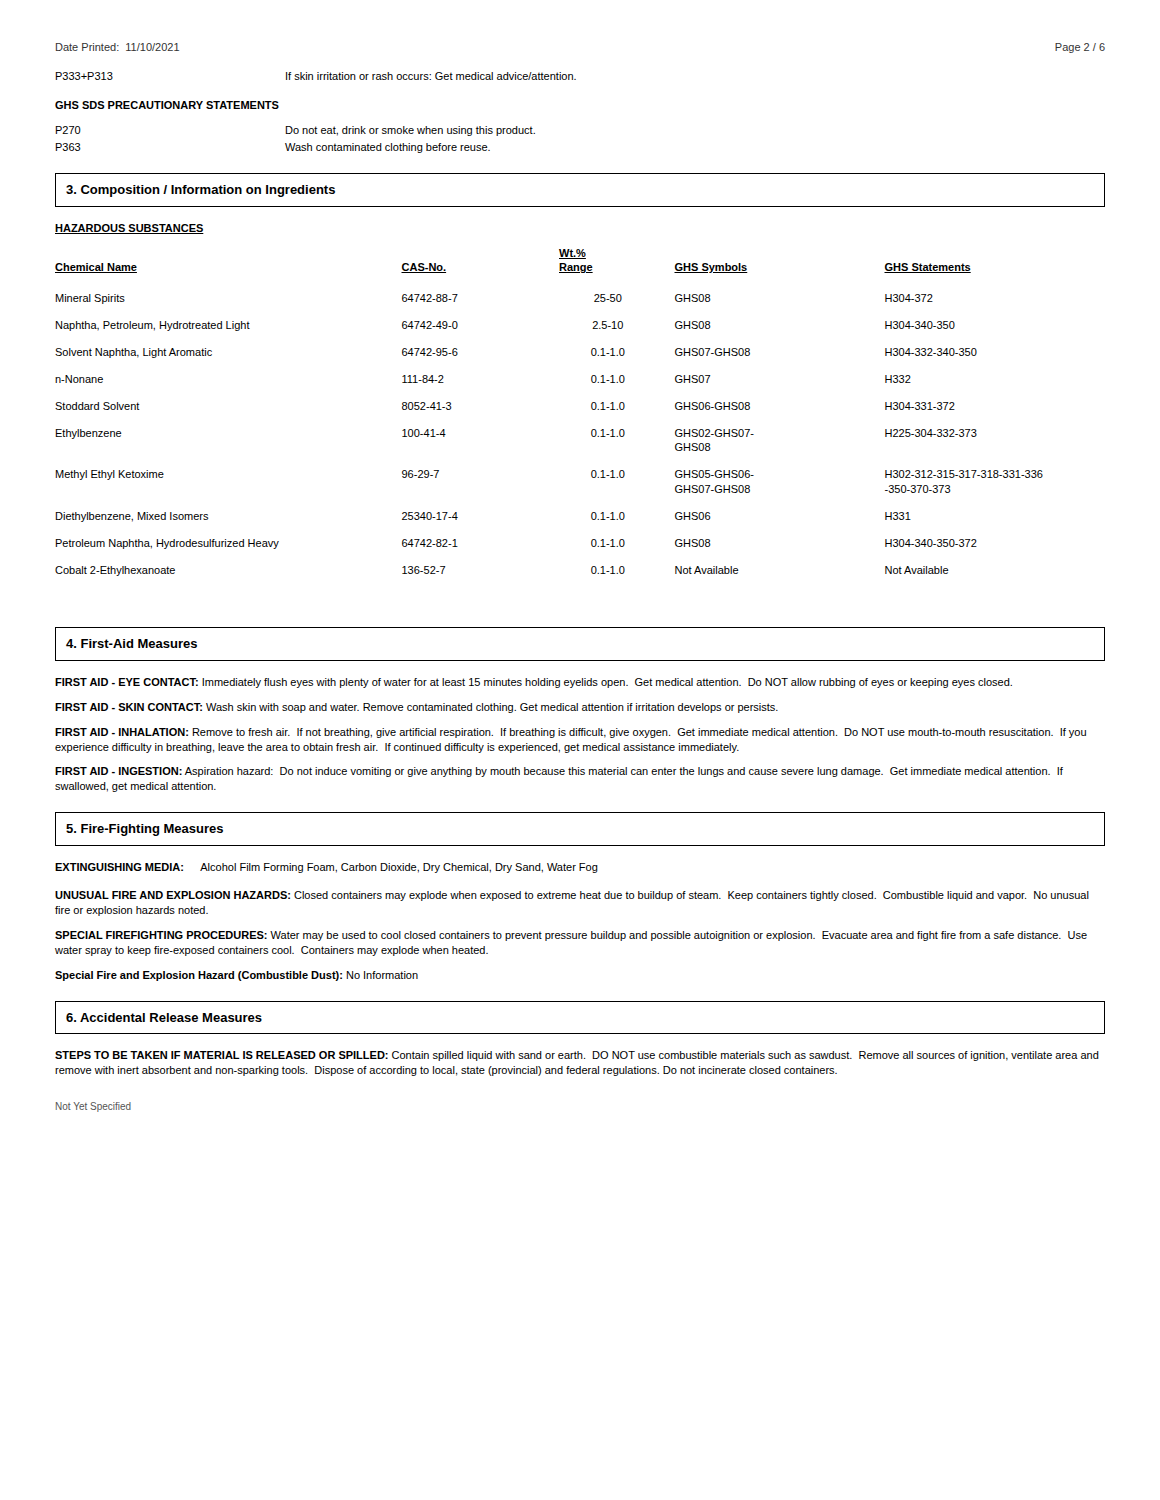Date Printed: 11/10/2021
Page 2 / 6
P333+P313
If skin irritation or rash occurs: Get medical advice/attention.
GHS SDS PRECAUTIONARY STATEMENTS
P270
Do not eat, drink or smoke when using this product.
P363
Wash contaminated clothing before reuse.
3. Composition / Information on Ingredients
HAZARDOUS SUBSTANCES
| Chemical Name | CAS-No. | Wt.% Range | GHS Symbols | GHS Statements |
| --- | --- | --- | --- | --- |
| Mineral Spirits | 64742-88-7 | 25-50 | GHS08 | H304-372 |
| Naphtha, Petroleum, Hydrotreated Light | 64742-49-0 | 2.5-10 | GHS08 | H304-340-350 |
| Solvent Naphtha, Light Aromatic | 64742-95-6 | 0.1-1.0 | GHS07-GHS08 | H304-332-340-350 |
| n-Nonane | 111-84-2 | 0.1-1.0 | GHS07 | H332 |
| Stoddard Solvent | 8052-41-3 | 0.1-1.0 | GHS06-GHS08 | H304-331-372 |
| Ethylbenzene | 100-41-4 | 0.1-1.0 | GHS02-GHS07- GHS08 | H225-304-332-373 |
| Methyl Ethyl Ketoxime | 96-29-7 | 0.1-1.0 | GHS05-GHS06- GHS07-GHS08 | H302-312-315-317-318-331-336 -350-370-373 |
| Diethylbenzene, Mixed Isomers | 25340-17-4 | 0.1-1.0 | GHS06 | H331 |
| Petroleum Naphtha, Hydrodesulfurized Heavy | 64742-82-1 | 0.1-1.0 | GHS08 | H304-340-350-372 |
| Cobalt 2-Ethylhexanoate | 136-52-7 | 0.1-1.0 | Not Available | Not Available |
4. First-Aid Measures
FIRST AID - EYE CONTACT: Immediately flush eyes with plenty of water for at least 15 minutes holding eyelids open. Get medical attention. Do NOT allow rubbing of eyes or keeping eyes closed.
FIRST AID - SKIN CONTACT: Wash skin with soap and water. Remove contaminated clothing. Get medical attention if irritation develops or persists.
FIRST AID - INHALATION: Remove to fresh air. If not breathing, give artificial respiration. If breathing is difficult, give oxygen. Get immediate medical attention. Do NOT use mouth-to-mouth resuscitation. If you experience difficulty in breathing, leave the area to obtain fresh air. If continued difficulty is experienced, get medical assistance immediately.
FIRST AID - INGESTION: Aspiration hazard: Do not induce vomiting or give anything by mouth because this material can enter the lungs and cause severe lung damage. Get immediate medical attention. If swallowed, get medical attention.
5. Fire-Fighting Measures
EXTINGUISHING MEDIA: Alcohol Film Forming Foam, Carbon Dioxide, Dry Chemical, Dry Sand, Water Fog
UNUSUAL FIRE AND EXPLOSION HAZARDS: Closed containers may explode when exposed to extreme heat due to buildup of steam. Keep containers tightly closed. Combustible liquid and vapor. No unusual fire or explosion hazards noted.
SPECIAL FIREFIGHTING PROCEDURES: Water may be used to cool closed containers to prevent pressure buildup and possible autoignition or explosion. Evacuate area and fight fire from a safe distance. Use water spray to keep fire-exposed containers cool. Containers may explode when heated.
Special Fire and Explosion Hazard (Combustible Dust): No Information
6. Accidental Release Measures
STEPS TO BE TAKEN IF MATERIAL IS RELEASED OR SPILLED: Contain spilled liquid with sand or earth. DO NOT use combustible materials such as sawdust. Remove all sources of ignition, ventilate area and remove with inert absorbent and non-sparking tools. Dispose of according to local, state (provincial) and federal regulations. Do not incinerate closed containers.
Not Yet Specified